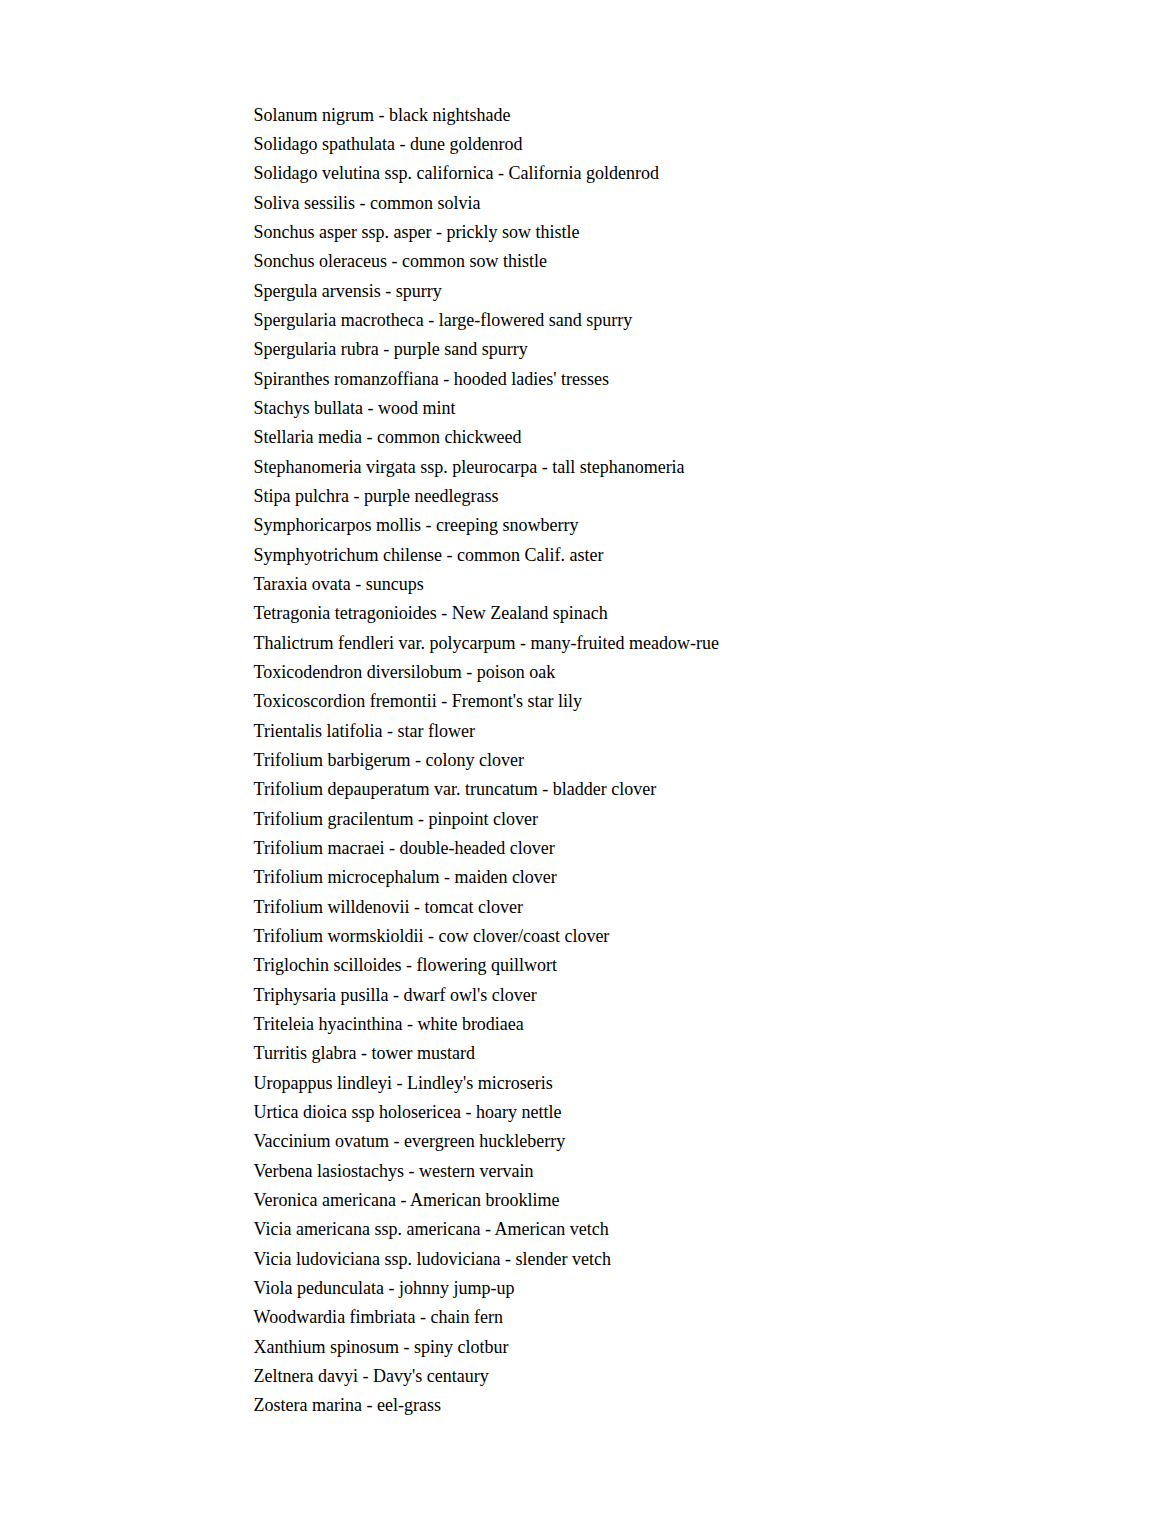Solanum nigrum - black nightshade
Solidago spathulata - dune goldenrod
Solidago velutina ssp. californica - California goldenrod
Soliva sessilis - common solvia
Sonchus asper ssp. asper - prickly sow thistle
Sonchus oleraceus - common sow thistle
Spergula arvensis - spurry
Spergularia macrotheca - large-flowered sand spurry
Spergularia rubra - purple sand spurry
Spiranthes romanzoffiana - hooded ladies' tresses
Stachys bullata - wood mint
Stellaria media - common chickweed
Stephanomeria virgata ssp. pleurocarpa - tall stephanomeria
Stipa pulchra - purple needlegrass
Symphoricarpos mollis - creeping snowberry
Symphyotrichum chilense - common Calif. aster
Taraxia ovata - suncups
Tetragonia tetragonioides - New Zealand spinach
Thalictrum fendleri var. polycarpum - many-fruited meadow-rue
Toxicodendron diversilobum - poison oak
Toxicoscordion fremontii - Fremont's star lily
Trientalis latifolia - star flower
Trifolium barbigerum - colony clover
Trifolium depauperatum var. truncatum - bladder clover
Trifolium gracilentum - pinpoint clover
Trifolium macraei - double-headed clover
Trifolium microcephalum - maiden clover
Trifolium willdenovii - tomcat clover
Trifolium wormskioldii - cow clover/coast clover
Triglochin scilloides - flowering quillwort
Triphysaria pusilla - dwarf owl's clover
Triteleia hyacinthina - white brodiaea
Turritis glabra - tower mustard
Uropappus lindleyi - Lindley's microseris
Urtica dioica ssp holosericea - hoary nettle
Vaccinium ovatum - evergreen huckleberry
Verbena lasiostachys - western vervain
Veronica americana - American brooklime
Vicia americana ssp. americana - American vetch
Vicia ludoviciana ssp. ludoviciana - slender vetch
Viola pedunculata - johnny jump-up
Woodwardia fimbriata - chain fern
Xanthium spinosum - spiny clotbur
Zeltnera davyi - Davy's centaury
Zostera marina - eel-grass